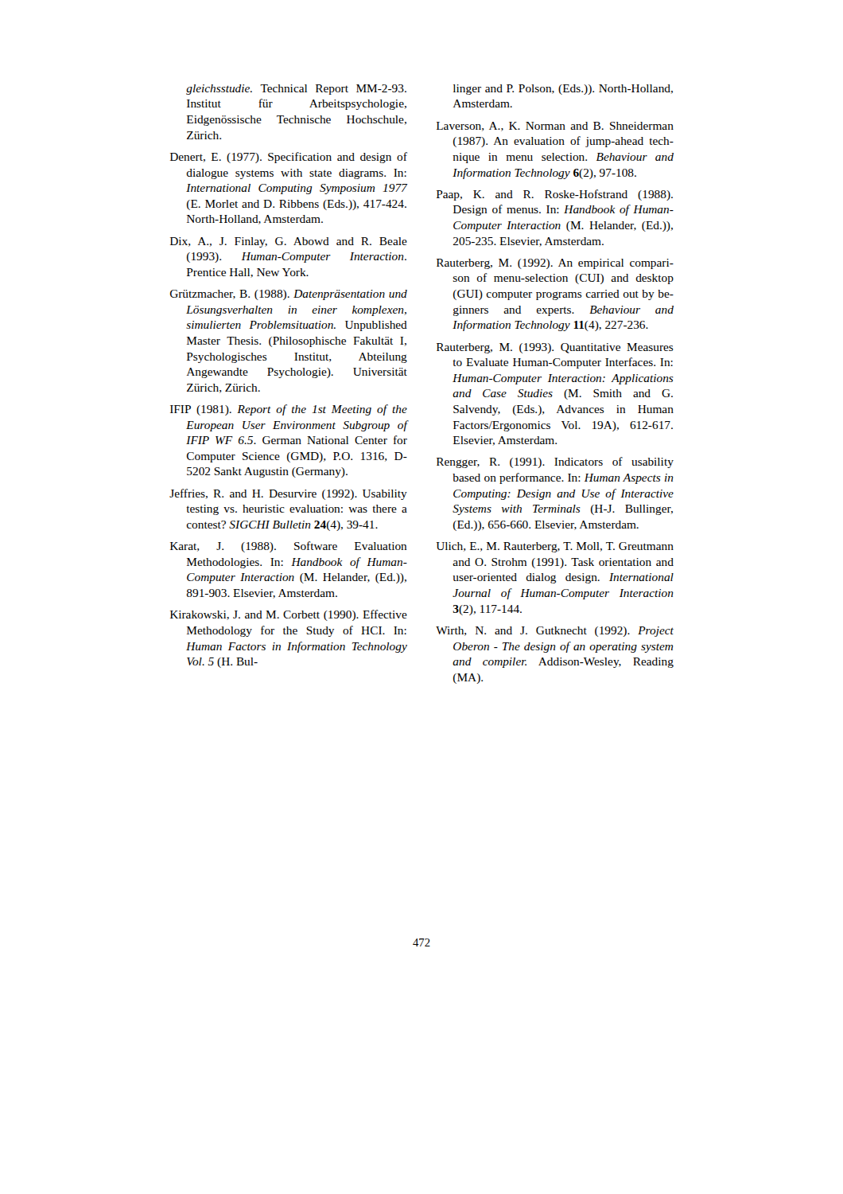gleichsstudie. Technical Report MM-2-93. Institut für Arbeitspsychologie, Eidgenössische Technische Hochschule, Zürich.
Denert, E. (1977). Specification and design of dialogue systems with state diagrams. In: International Computing Symposium 1977 (E. Morlet and D. Ribbens (Eds.)), 417-424. North-Holland, Amsterdam.
Dix, A., J. Finlay, G. Abowd and R. Beale (1993). Human-Computer Interaction. Prentice Hall, New York.
Grützmacher, B. (1988). Datenpräsentation und Lösungsverhalten in einer komplexen, simulierten Problemsituation. Unpublished Master Thesis. (Philosophische Fakultät I, Psychologisches Institut, Abteilung Angewandte Psychologie). Universität Zürich, Zürich.
IFIP (1981). Report of the 1st Meeting of the European User Environment Subgroup of IFIP WF 6.5. German National Center for Computer Science (GMD), P.O. 1316, D-5202 Sankt Augustin (Germany).
Jeffries, R. and H. Desurvire (1992). Usability testing vs. heuristic evaluation: was there a contest? SIGCHI Bulletin 24(4), 39-41.
Karat, J. (1988). Software Evaluation Methodologies. In: Handbook of Human-Computer Interaction (M. Helander, (Ed.)), 891-903. Elsevier, Amsterdam.
Kirakowski, J. and M. Corbett (1990). Effective Methodology for the Study of HCI. In: Human Factors in Information Technology Vol. 5 (H. Bul-
linger and P. Polson, (Eds.)). North-Holland, Amsterdam.
Laverson, A., K. Norman and B. Shneiderman (1987). An evaluation of jump-ahead technique in menu selection. Behaviour and Information Technology 6(2), 97-108.
Paap, K. and R. Roske-Hofstrand (1988). Design of menus. In: Handbook of Human-Computer Interaction (M. Helander, (Ed.)), 205-235. Elsevier, Amsterdam.
Rauterberg, M. (1992). An empirical comparison of menu-selection (CUI) and desktop (GUI) computer programs carried out by beginners and experts. Behaviour and Information Technology 11(4), 227-236.
Rauterberg, M. (1993). Quantitative Measures to Evaluate Human-Computer Interfaces. In: Human-Computer Interaction: Applications and Case Studies (M. Smith and G. Salvendy, (Eds.), Advances in Human Factors/Ergonomics Vol. 19A), 612-617. Elsevier, Amsterdam.
Rengger, R. (1991). Indicators of usability based on performance. In: Human Aspects in Computing: Design and Use of Interactive Systems with Terminals (H-J. Bullinger, (Ed.)), 656-660. Elsevier, Amsterdam.
Ulich, E., M. Rauterberg, T. Moll, T. Greutmann and O. Strohm (1991). Task orientation and user-oriented dialog design. International Journal of Human-Computer Interaction 3(2), 117-144.
Wirth, N. and J. Gutknecht (1992). Project Oberon - The design of an operating system and compiler. Addison-Wesley, Reading (MA).
472